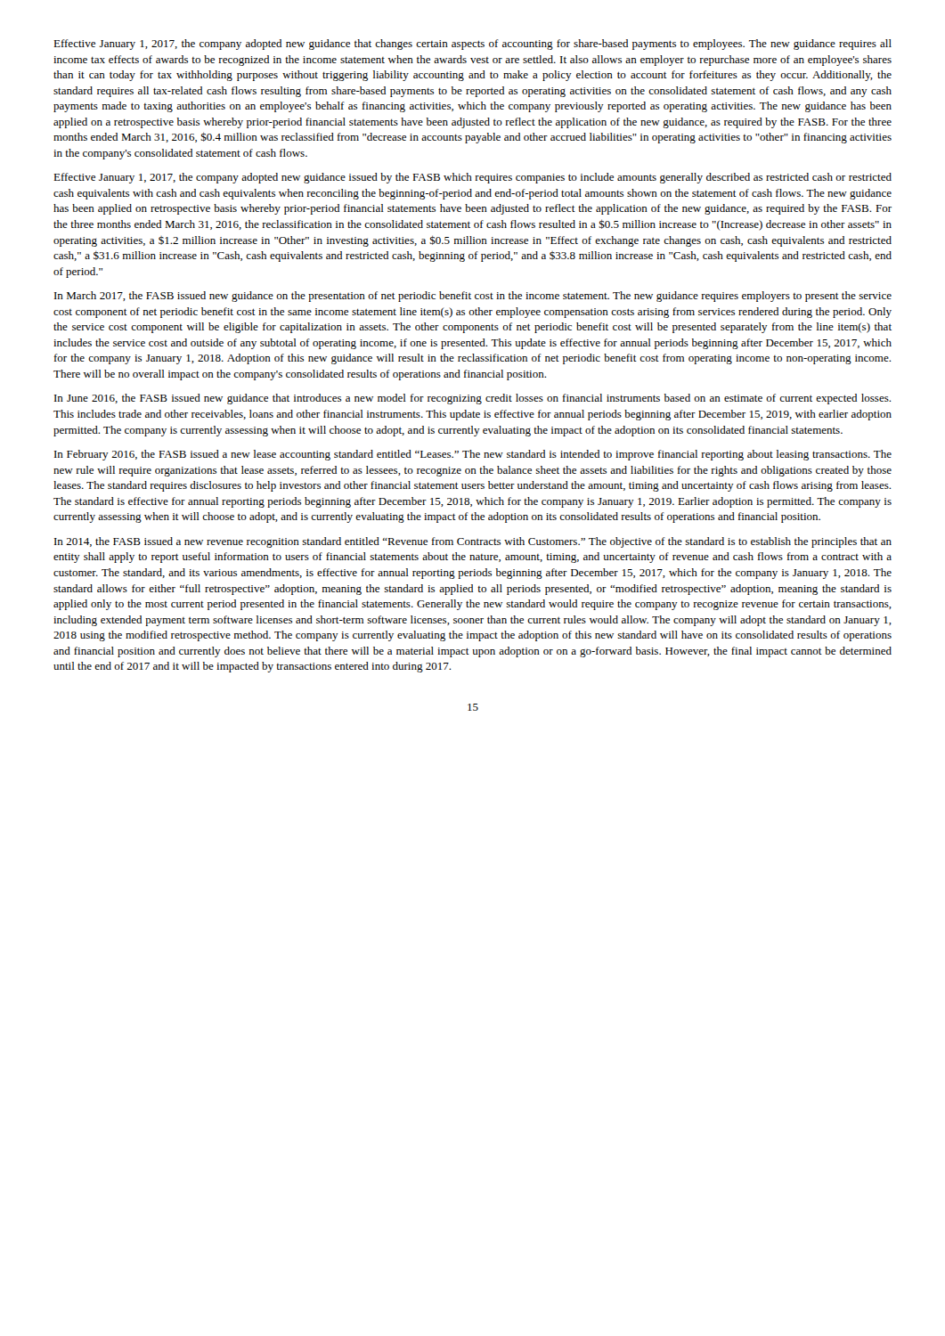Effective January 1, 2017, the company adopted new guidance that changes certain aspects of accounting for share-based payments to employees. The new guidance requires all income tax effects of awards to be recognized in the income statement when the awards vest or are settled. It also allows an employer to repurchase more of an employee's shares than it can today for tax withholding purposes without triggering liability accounting and to make a policy election to account for forfeitures as they occur. Additionally, the standard requires all tax-related cash flows resulting from share-based payments to be reported as operating activities on the consolidated statement of cash flows, and any cash payments made to taxing authorities on an employee's behalf as financing activities, which the company previously reported as operating activities. The new guidance has been applied on a retrospective basis whereby prior-period financial statements have been adjusted to reflect the application of the new guidance, as required by the FASB. For the three months ended March 31, 2016, $0.4 million was reclassified from "decrease in accounts payable and other accrued liabilities" in operating activities to "other" in financing activities in the company's consolidated statement of cash flows.
Effective January 1, 2017, the company adopted new guidance issued by the FASB which requires companies to include amounts generally described as restricted cash or restricted cash equivalents with cash and cash equivalents when reconciling the beginning-of-period and end-of-period total amounts shown on the statement of cash flows. The new guidance has been applied on retrospective basis whereby prior-period financial statements have been adjusted to reflect the application of the new guidance, as required by the FASB. For the three months ended March 31, 2016, the reclassification in the consolidated statement of cash flows resulted in a $0.5 million increase to "(Increase) decrease in other assets" in operating activities, a $1.2 million increase in "Other" in investing activities, a $0.5 million increase in "Effect of exchange rate changes on cash, cash equivalents and restricted cash," a $31.6 million increase in "Cash, cash equivalents and restricted cash, beginning of period," and a $33.8 million increase in "Cash, cash equivalents and restricted cash, end of period."
In March 2017, the FASB issued new guidance on the presentation of net periodic benefit cost in the income statement. The new guidance requires employers to present the service cost component of net periodic benefit cost in the same income statement line item(s) as other employee compensation costs arising from services rendered during the period. Only the service cost component will be eligible for capitalization in assets. The other components of net periodic benefit cost will be presented separately from the line item(s) that includes the service cost and outside of any subtotal of operating income, if one is presented. This update is effective for annual periods beginning after December 15, 2017, which for the company is January 1, 2018. Adoption of this new guidance will result in the reclassification of net periodic benefit cost from operating income to non-operating income. There will be no overall impact on the company's consolidated results of operations and financial position.
In June 2016, the FASB issued new guidance that introduces a new model for recognizing credit losses on financial instruments based on an estimate of current expected losses. This includes trade and other receivables, loans and other financial instruments. This update is effective for annual periods beginning after December 15, 2019, with earlier adoption permitted. The company is currently assessing when it will choose to adopt, and is currently evaluating the impact of the adoption on its consolidated financial statements.
In February 2016, the FASB issued a new lease accounting standard entitled “Leases.” The new standard is intended to improve financial reporting about leasing transactions. The new rule will require organizations that lease assets, referred to as lessees, to recognize on the balance sheet the assets and liabilities for the rights and obligations created by those leases. The standard requires disclosures to help investors and other financial statement users better understand the amount, timing and uncertainty of cash flows arising from leases. The standard is effective for annual reporting periods beginning after December 15, 2018, which for the company is January 1, 2019. Earlier adoption is permitted. The company is currently assessing when it will choose to adopt, and is currently evaluating the impact of the adoption on its consolidated results of operations and financial position.
In 2014, the FASB issued a new revenue recognition standard entitled “Revenue from Contracts with Customers.” The objective of the standard is to establish the principles that an entity shall apply to report useful information to users of financial statements about the nature, amount, timing, and uncertainty of revenue and cash flows from a contract with a customer. The standard, and its various amendments, is effective for annual reporting periods beginning after December 15, 2017, which for the company is January 1, 2018. The standard allows for either “full retrospective” adoption, meaning the standard is applied to all periods presented, or “modified retrospective” adoption, meaning the standard is applied only to the most current period presented in the financial statements. Generally the new standard would require the company to recognize revenue for certain transactions, including extended payment term software licenses and short-term software licenses, sooner than the current rules would allow. The company will adopt the standard on January 1, 2018 using the modified retrospective method. The company is currently evaluating the impact the adoption of this new standard will have on its consolidated results of operations and financial position and currently does not believe that there will be a material impact upon adoption or on a go-forward basis. However, the final impact cannot be determined until the end of 2017 and it will be impacted by transactions entered into during 2017.
15